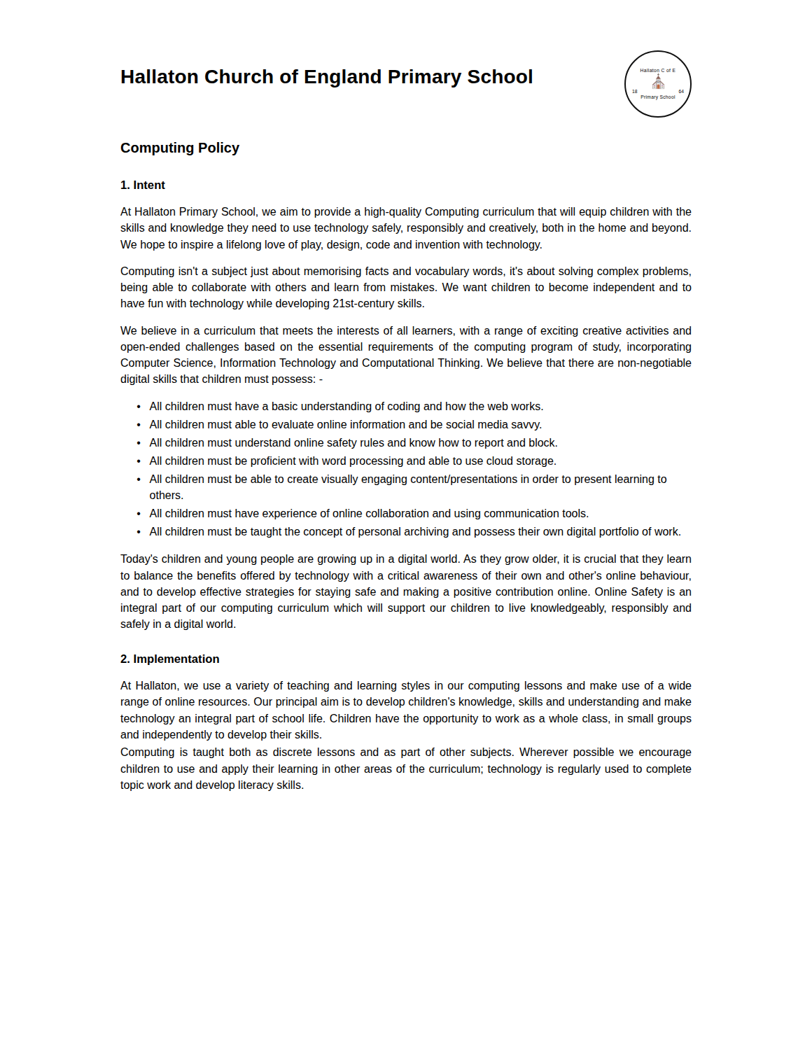Hallaton Church of England Primary School
Hallaton C of E
⛪
1864
Primary School
Computing Policy
1. Intent
At Hallaton Primary School, we aim to provide a high-quality Computing curriculum that will equip children with the skills and knowledge they need to use technology safely, responsibly and creatively, both in the home and beyond. We hope to inspire a lifelong love of play, design, code and invention with technology.
Computing isn't a subject just about memorising facts and vocabulary words, it's about solving complex problems, being able to collaborate with others and learn from mistakes. We want children to become independent and to have fun with technology while developing 21st-century skills.
We believe in a curriculum that meets the interests of all learners, with a range of exciting creative activities and open-ended challenges based on the essential requirements of the computing program of study, incorporating Computer Science, Information Technology and Computational Thinking. We believe that there are non-negotiable digital skills that children must possess: -
All children must have a basic understanding of coding and how the web works.
All children must able to evaluate online information and be social media savvy.
All children must understand online safety rules and know how to report and block.
All children must be proficient with word processing and able to use cloud storage.
All children must be able to create visually engaging content/presentations in order to present learning to others.
All children must have experience of online collaboration and using communication tools.
All children must be taught the concept of personal archiving and possess their own digital portfolio of work.
Today's children and young people are growing up in a digital world. As they grow older, it is crucial that they learn to balance the benefits offered by technology with a critical awareness of their own and other's online behaviour, and to develop effective strategies for staying safe and making a positive contribution online. Online Safety is an integral part of our computing curriculum which will support our children to live knowledgeably, responsibly and safely in a digital world.
2. Implementation
At Hallaton, we use a variety of teaching and learning styles in our computing lessons and make use of a wide range of online resources. Our principal aim is to develop children's knowledge, skills and understanding and make technology an integral part of school life. Children have the opportunity to work as a whole class, in small groups and independently to develop their skills.
Computing is taught both as discrete lessons and as part of other subjects. Wherever possible we encourage children to use and apply their learning in other areas of the curriculum; technology is regularly used to complete topic work and develop literacy skills.